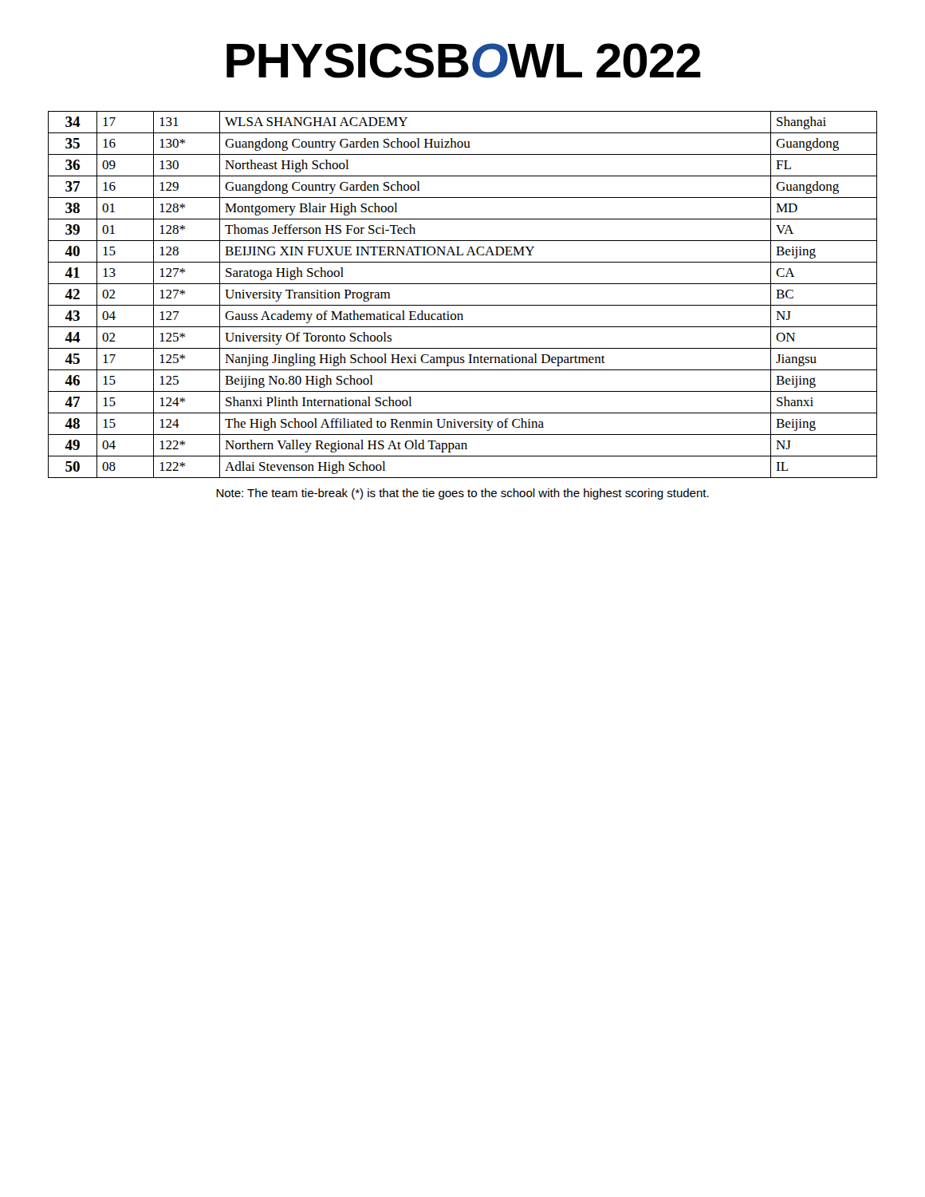PHYSICSBOWL 2022
| 34 | 17 | 131 | WLSA SHANGHAI ACADEMY | Shanghai |
| 35 | 16 | 130* | Guangdong Country Garden School Huizhou | Guangdong |
| 36 | 09 | 130 | Northeast High School | FL |
| 37 | 16 | 129 | Guangdong Country Garden School | Guangdong |
| 38 | 01 | 128* | Montgomery Blair High School | MD |
| 39 | 01 | 128* | Thomas Jefferson HS For Sci-Tech | VA |
| 40 | 15 | 128 | BEIJING XIN FUXUE INTERNATIONAL ACADEMY | Beijing |
| 41 | 13 | 127* | Saratoga High School | CA |
| 42 | 02 | 127* | University Transition Program | BC |
| 43 | 04 | 127 | Gauss Academy of Mathematical Education | NJ |
| 44 | 02 | 125* | University Of Toronto Schools | ON |
| 45 | 17 | 125* | Nanjing Jingling High School Hexi Campus International Department | Jiangsu |
| 46 | 15 | 125 | Beijing No.80 High School | Beijing |
| 47 | 15 | 124* | Shanxi Plinth International School | Shanxi |
| 48 | 15 | 124 | The High School Affiliated to Renmin University of China | Beijing |
| 49 | 04 | 122* | Northern Valley Regional HS At Old Tappan | NJ |
| 50 | 08 | 122* | Adlai Stevenson High School | IL |
Note: The team tie-break (*) is that the tie goes to the school with the highest scoring student.